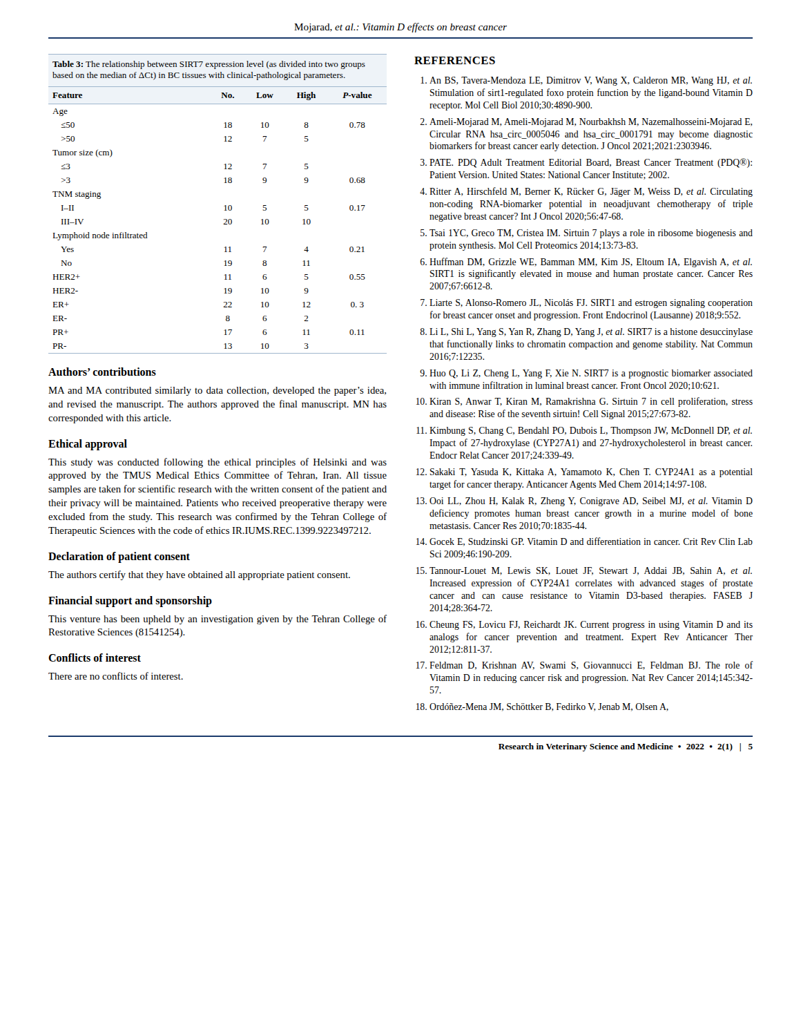Mojarad, et al.: Vitamin D effects on breast cancer
Table 3: The relationship between SIRT7 expression level (as divided into two groups based on the median of ΔCt) in BC tissues with clinical-pathological parameters.
| Feature | No. | Low | High | P -value |
| --- | --- | --- | --- | --- |
| Age | | | | |
| ≤50 | 18 | 10 | 8 | 0.78 |
| >50 | 12 | 7 | 5 | |
| Tumor size (cm) | | | | |
| ≤3 | 12 | 7 | 5 | |
| >3 | 18 | 9 | 9 | 0.68 |
| TNM staging | | | | |
| I–II | 10 | 5 | 5 | 0.17 |
| III–IV | 20 | 10 | 10 | |
| Lymphoid node infiltrated | | | | |
| Yes | 11 | 7 | 4 | 0.21 |
| No | 19 | 8 | 11 | |
| HER2+ | 11 | 6 | 5 | 0.55 |
| HER2- | 19 | 10 | 9 | |
| ER+ | 22 | 10 | 12 | 0. 3 |
| ER- | 8 | 6 | 2 | |
| PR+ | 17 | 6 | 11 | 0.11 |
| PR- | 13 | 10 | 3 | |
Authors’ contributions
MA and MA contributed similarly to data collection, developed the paper’s idea, and revised the manuscript. The authors approved the final manuscript. MN has corresponded with this article.
Ethical approval
This study was conducted following the ethical principles of Helsinki and was approved by the TMUS Medical Ethics Committee of Tehran, Iran. All tissue samples are taken for scientific research with the written consent of the patient and their privacy will be maintained. Patients who received preoperative therapy were excluded from the study. This research was confirmed by the Tehran College of Therapeutic Sciences with the code of ethics IR.IUMS.REC.1399.9223497212.
Declaration of patient consent
The authors certify that they have obtained all appropriate patient consent.
Financial support and sponsorship
This venture has been upheld by an investigation given by the Tehran College of Restorative Sciences (81541254).
Conflicts of interest
There are no conflicts of interest.
REFERENCES
An BS, Tavera-Mendoza LE, Dimitrov V, Wang X, Calderon MR, Wang HJ, et al. Stimulation of sirt1-regulated foxo protein function by the ligand-bound Vitamin D receptor. Mol Cell Biol 2010;30:4890-900.
Ameli-Mojarad M, Ameli-Mojarad M, Nourbakhsh M, Nazemalhosseini-Mojarad E, Circular RNA hsa_circ_0005046 and hsa_circ_0001791 may become diagnostic biomarkers for breast cancer early detection. J Oncol 2021;2021:2303946.
PATE. PDQ Adult Treatment Editorial Board, Breast Cancer Treatment (PDQ®): Patient Version. United States: National Cancer Institute; 2002.
Ritter A, Hirschfeld M, Berner K, Rücker G, Jäger M, Weiss D, et al. Circulating non-coding RNA-biomarker potential in neoadjuvant chemotherapy of triple negative breast cancer? Int J Oncol 2020;56:47-68.
Tsai 1YC, Greco TM, Cristea IM. Sirtuin 7 plays a role in ribosome biogenesis and protein synthesis. Mol Cell Proteomics 2014;13:73-83.
Huffman DM, Grizzle WE, Bamman MM, Kim JS, Eltoum IA, Elgavish A, et al. SIRT1 is significantly elevated in mouse and human prostate cancer. Cancer Res 2007;67:6612-8.
Liarte S, Alonso-Romero JL, Nicolás FJ. SIRT1 and estrogen signaling cooperation for breast cancer onset and progression. Front Endocrinol (Lausanne) 2018;9:552.
Li L, Shi L, Yang S, Yan R, Zhang D, Yang J, et al. SIRT7 is a histone desuccinylase that functionally links to chromatin compaction and genome stability. Nat Commun 2016;7:12235.
Huo Q, Li Z, Cheng L, Yang F, Xie N. SIRT7 is a prognostic biomarker associated with immune infiltration in luminal breast cancer. Front Oncol 2020;10:621.
Kiran S, Anwar T, Kiran M, Ramakrishna G. Sirtuin 7 in cell proliferation, stress and disease: Rise of the seventh sirtuin! Cell Signal 2015;27:673-82.
Kimbung S, Chang C, Bendahl PO, Dubois L, Thompson JW, McDonnell DP, et al. Impact of 27-hydroxylase (CYP27A1) and 27-hydroxycholesterol in breast cancer. Endocr Relat Cancer 2017;24:339-49.
Sakaki T, Yasuda K, Kittaka A, Yamamoto K, Chen T. CYP24A1 as a potential target for cancer therapy. Anticancer Agents Med Chem 2014;14:97-108.
Ooi LL, Zhou H, Kalak R, Zheng Y, Conigrave AD, Seibel MJ, et al. Vitamin D deficiency promotes human breast cancer growth in a murine model of bone metastasis. Cancer Res 2010;70:1835-44.
Gocek E, Studzinski GP. Vitamin D and differentiation in cancer. Crit Rev Clin Lab Sci 2009;46:190-209.
Tannour-Louet M, Lewis SK, Louet JF, Stewart J, Addai JB, Sahin A, et al. Increased expression of CYP24A1 correlates with advanced stages of prostate cancer and can cause resistance to Vitamin D3-based therapies. FASEB J 2014;28:364-72.
Cheung FS, Lovicu FJ, Reichardt JK. Current progress in using Vitamin D and its analogs for cancer prevention and treatment. Expert Rev Anticancer Ther 2012;12:811-37.
Feldman D, Krishnan AV, Swami S, Giovannucci E, Feldman BJ. The role of Vitamin D in reducing cancer risk and progression. Nat Rev Cancer 2014;145:342-57.
Ordóñez-Mena JM, Schöttker B, Fedirko V, Jenab M, Olsen A,
Research in Veterinary Science and Medicine • 2022 • 2(1) | 5